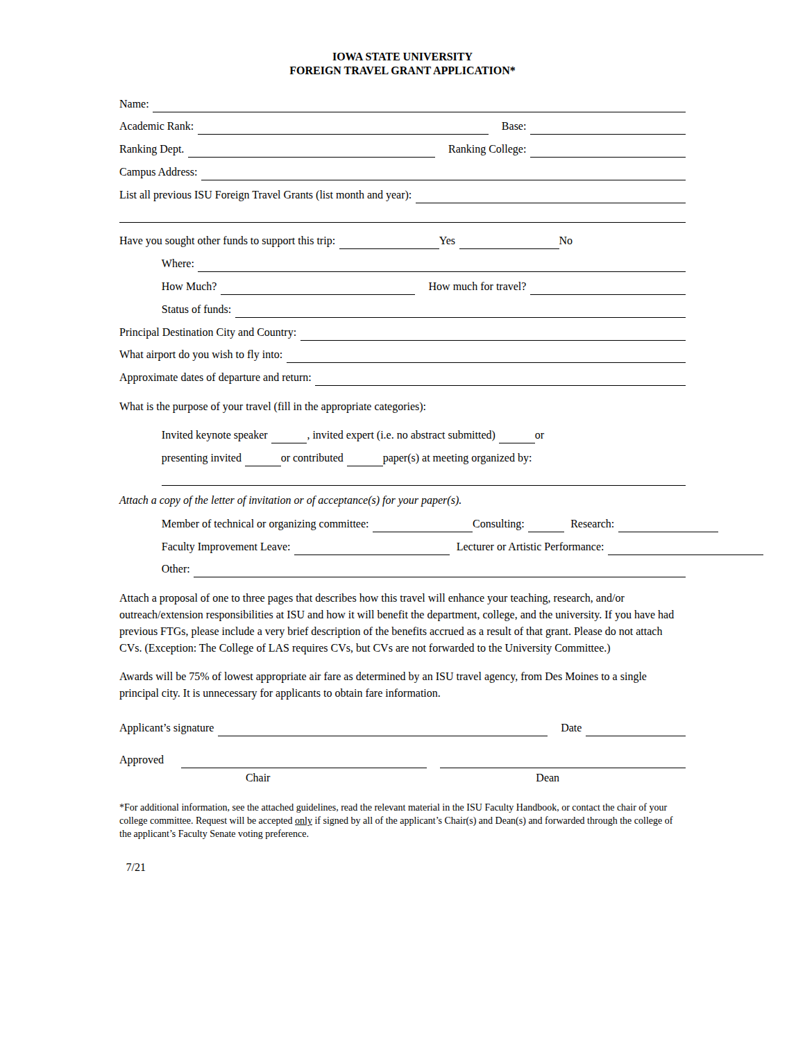IOWA STATE UNIVERSITY
FOREIGN TRAVEL GRANT APPLICATION*
Name:
Academic Rank: Base:
Ranking Dept. Ranking College:
Campus Address:
List all previous ISU Foreign Travel Grants (list month and year):
Have you sought other funds to support this trip: Yes No
Where:
How Much? How much for travel?
Status of funds:
Principal Destination City and Country:
What airport do you wish to fly into:
Approximate dates of departure and return:
What is the purpose of your travel (fill in the appropriate categories):
Invited keynote speaker , invited expert (i.e. no abstract submitted) or
presenting invited or contributed paper(s) at meeting organized by:
Attach a copy of the letter of invitation or of acceptance(s) for your paper(s).
Member of technical or organizing committee: Consulting: Research:
Faculty Improvement Leave: Lecturer or Artistic Performance:
Other:
Attach a proposal of one to three pages that describes how this travel will enhance your teaching, research, and/or outreach/extension responsibilities at ISU and how it will benefit the department, college, and the university. If you have had previous FTGs, please include a very brief description of the benefits accrued as a result of that grant. Please do not attach CVs. (Exception: The College of LAS requires CVs, but CVs are not forwarded to the University Committee.)
Awards will be 75% of lowest appropriate air fare as determined by an ISU travel agency, from Des Moines to a single principal city. It is unnecessary for applicants to obtain fare information.
Applicant’s signature Date
Approved
Chair
Dean
*For additional information, see the attached guidelines, read the relevant material in the ISU Faculty Handbook, or contact the chair of your college committee. Request will be accepted only if signed by all of the applicant’s Chair(s) and Dean(s) and forwarded through the college of the applicant’s Faculty Senate voting preference.
7/21